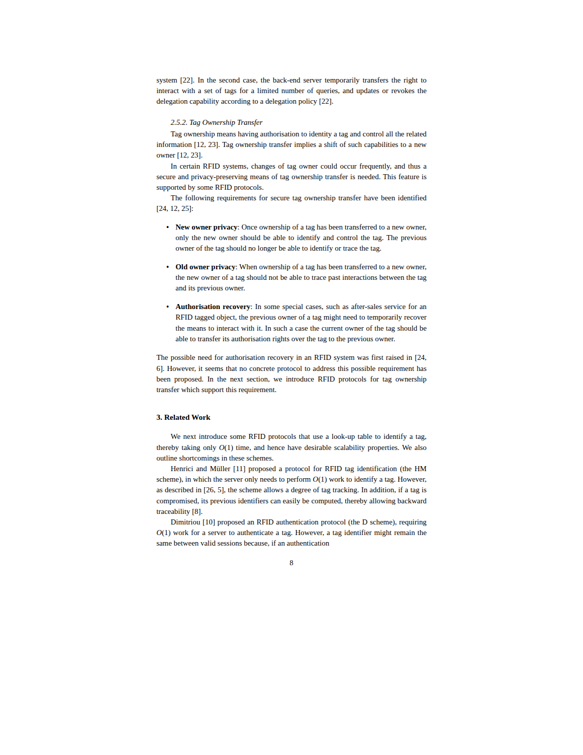system [22]. In the second case, the back-end server temporarily transfers the right to interact with a set of tags for a limited number of queries, and updates or revokes the delegation capability according to a delegation policy [22].
2.5.2. Tag Ownership Transfer
Tag ownership means having authorisation to identity a tag and control all the related information [12, 23]. Tag ownership transfer implies a shift of such capabilities to a new owner [12, 23].
In certain RFID systems, changes of tag owner could occur frequently, and thus a secure and privacy-preserving means of tag ownership transfer is needed. This feature is supported by some RFID protocols.
The following requirements for secure tag ownership transfer have been identified [24, 12, 25]:
New owner privacy: Once ownership of a tag has been transferred to a new owner, only the new owner should be able to identify and control the tag. The previous owner of the tag should no longer be able to identify or trace the tag.
Old owner privacy: When ownership of a tag has been transferred to a new owner, the new owner of a tag should not be able to trace past interactions between the tag and its previous owner.
Authorisation recovery: In some special cases, such as after-sales service for an RFID tagged object, the previous owner of a tag might need to temporarily recover the means to interact with it. In such a case the current owner of the tag should be able to transfer its authorisation rights over the tag to the previous owner.
The possible need for authorisation recovery in an RFID system was first raised in [24, 6]. However, it seems that no concrete protocol to address this possible requirement has been proposed. In the next section, we introduce RFID protocols for tag ownership transfer which support this requirement.
3. Related Work
We next introduce some RFID protocols that use a look-up table to identify a tag, thereby taking only O(1) time, and hence have desirable scalability properties. We also outline shortcomings in these schemes.
Henrici and Müller [11] proposed a protocol for RFID tag identification (the HM scheme), in which the server only needs to perform O(1) work to identify a tag. However, as described in [26, 5], the scheme allows a degree of tag tracking. In addition, if a tag is compromised, its previous identifiers can easily be computed, thereby allowing backward traceability [8].
Dimitriou [10] proposed an RFID authentication protocol (the D scheme), requiring O(1) work for a server to authenticate a tag. However, a tag identifier might remain the same between valid sessions because, if an authentication
8